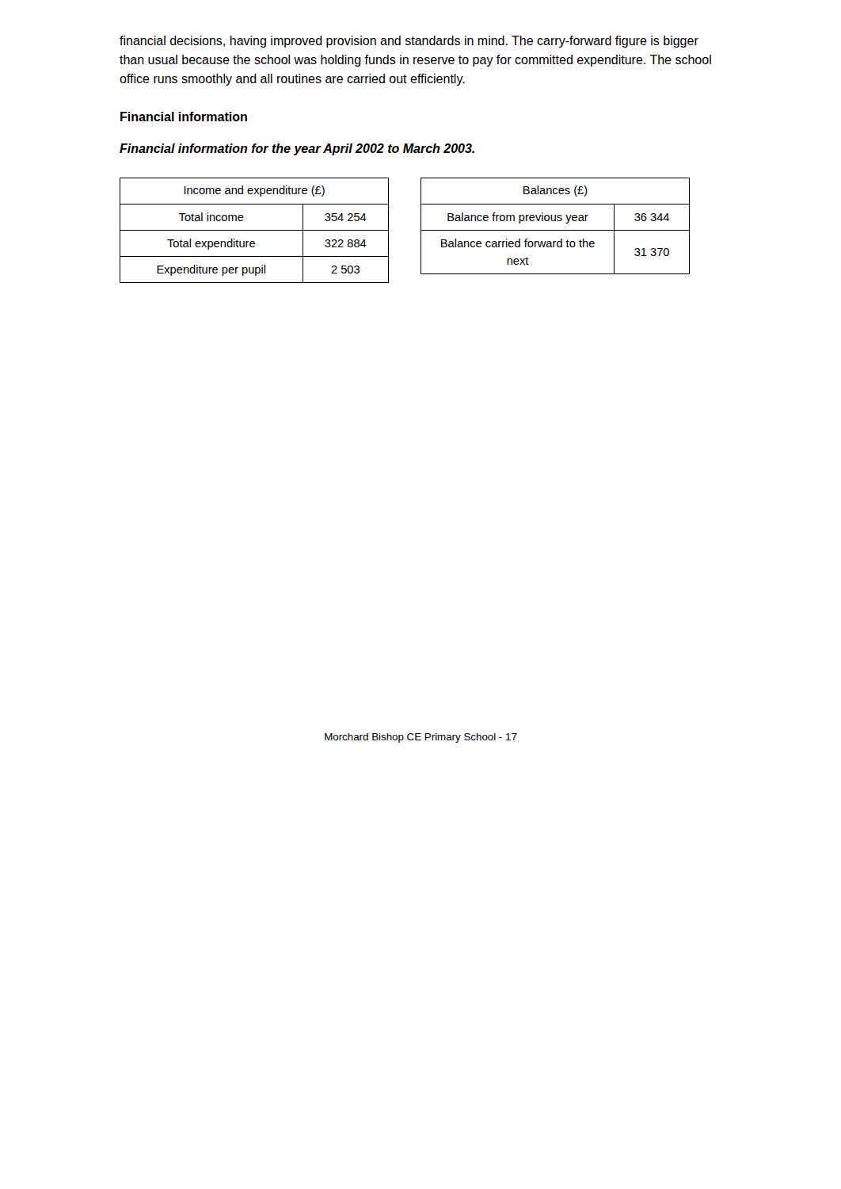financial decisions, having improved provision and standards in mind. The carry-forward figure is bigger than usual because the school was holding funds in reserve to pay for committed expenditure. The school office runs smoothly and all routines are carried out efficiently.
Financial information
Financial information for the year April 2002 to March 2003.
Income and expenditure (£)
| Total income | 354 254 |
| Total expenditure | 322 884 |
| Expenditure per pupil | 2 503 |
Balances (£)
| Balance from previous year | 36 344 |
| Balance carried forward to the next | 31 370 |
Morchard Bishop CE Primary School - 17